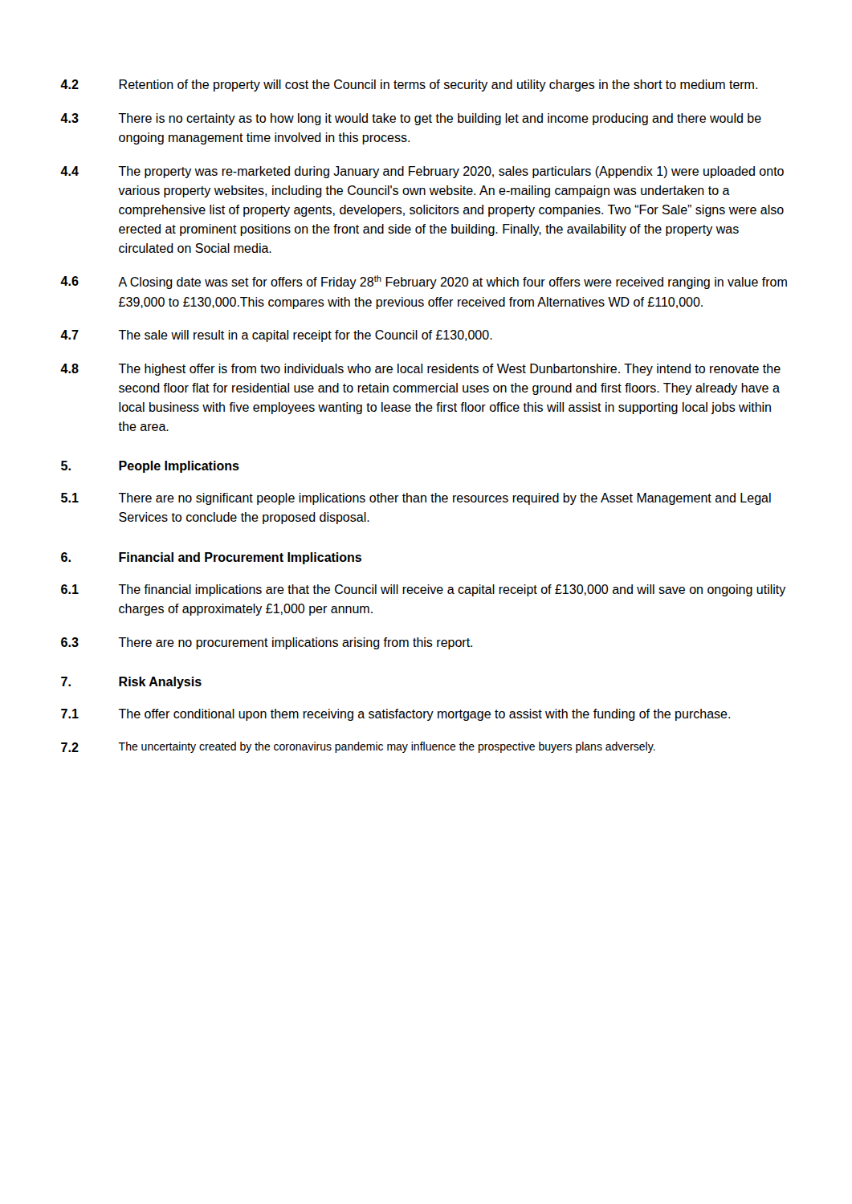4.2
Retention of the property will cost the Council in terms of security and utility charges in the short to medium term.
4.3
There is no certainty as to how long it would take to get the building let and income producing and there would be ongoing management time involved in this process.
4.4
The property was re-marketed during January and February 2020, sales particulars (Appendix 1) were uploaded onto various property websites, including the Council's own website. An e-mailing campaign was undertaken to a comprehensive list of property agents, developers, solicitors and property companies. Two “For Sale” signs were also erected at prominent positions on the front and side of the building. Finally, the availability of the property was circulated on Social media.
4.6
A Closing date was set for offers of Friday 28th February 2020 at which four offers were received ranging in value from £39,000 to £130,000.This compares with the previous offer received from Alternatives WD of £110,000.
4.7
The sale will result in a capital receipt for the Council of £130,000.
4.8
The highest offer is from two individuals who are local residents of West Dunbartonshire. They intend to renovate the second floor flat for residential use and to retain commercial uses on the ground and first floors. They already have a local business with five employees wanting to lease the first floor office this will assist in supporting local jobs within the area.
5. People Implications
5.1
There are no significant people implications other than the resources required by the Asset Management and Legal Services to conclude the proposed disposal.
6. Financial and Procurement Implications
6.1
The financial implications are that the Council will receive a capital receipt of £130,000 and will save on ongoing utility charges of approximately £1,000 per annum.
6.3
There are no procurement implications arising from this report.
7. Risk Analysis
7.1
The offer conditional upon them receiving a satisfactory mortgage to assist with the funding of the purchase.
7.2
The uncertainty created by the coronavirus pandemic may influence the prospective buyers plans adversely.